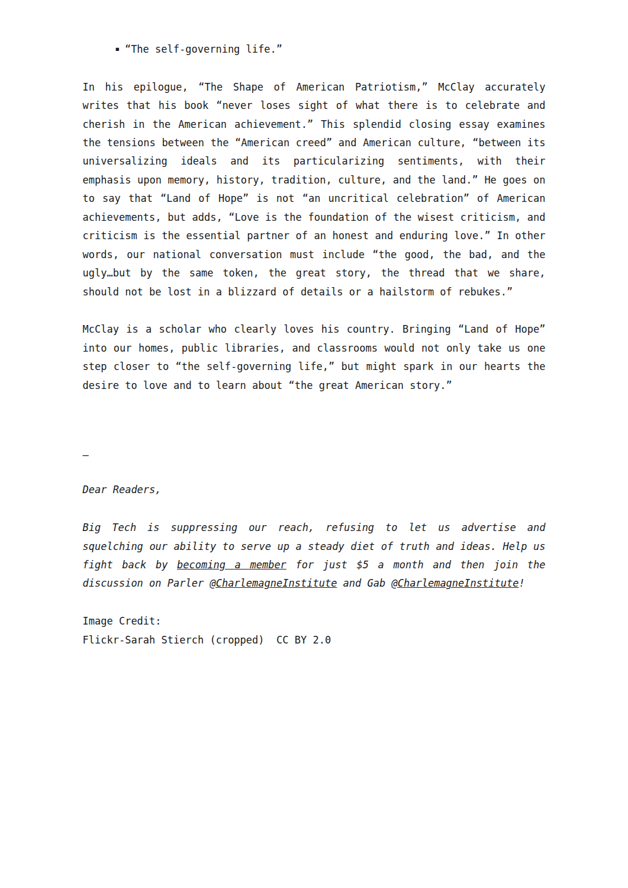“The self-governing life.”
In his epilogue, “The Shape of American Patriotism,” McClay accurately writes that his book “never loses sight of what there is to celebrate and cherish in the American achievement.” This splendid closing essay examines the tensions between the “American creed” and American culture, “between its universalizing ideals and its particularizing sentiments, with their emphasis upon memory, history, tradition, culture, and the land.” He goes on to say that “Land of Hope” is not “an uncritical celebration” of American achievements, but adds, “Love is the foundation of the wisest criticism, and criticism is the essential partner of an honest and enduring love.” In other words, our national conversation must include “the good, the bad, and the ugly…but by the same token, the great story, the thread that we share, should not be lost in a blizzard of details or a hailstorm of rebukes.”
McClay is a scholar who clearly loves his country. Bringing “Land of Hope” into our homes, public libraries, and classrooms would not only take us one step closer to “the self-governing life,” but might spark in our hearts the desire to love and to learn about “the great American story.”
—
Dear Readers,
Big Tech is suppressing our reach, refusing to let us advertise and squelching our ability to serve up a steady diet of truth and ideas. Help us fight back by becoming a member for just $5 a month and then join the discussion on Parler @CharlemagneInstitute and Gab @CharlemagneInstitute!
Image Credit:
Flickr-Sarah Stierch (cropped) CC BY 2.0